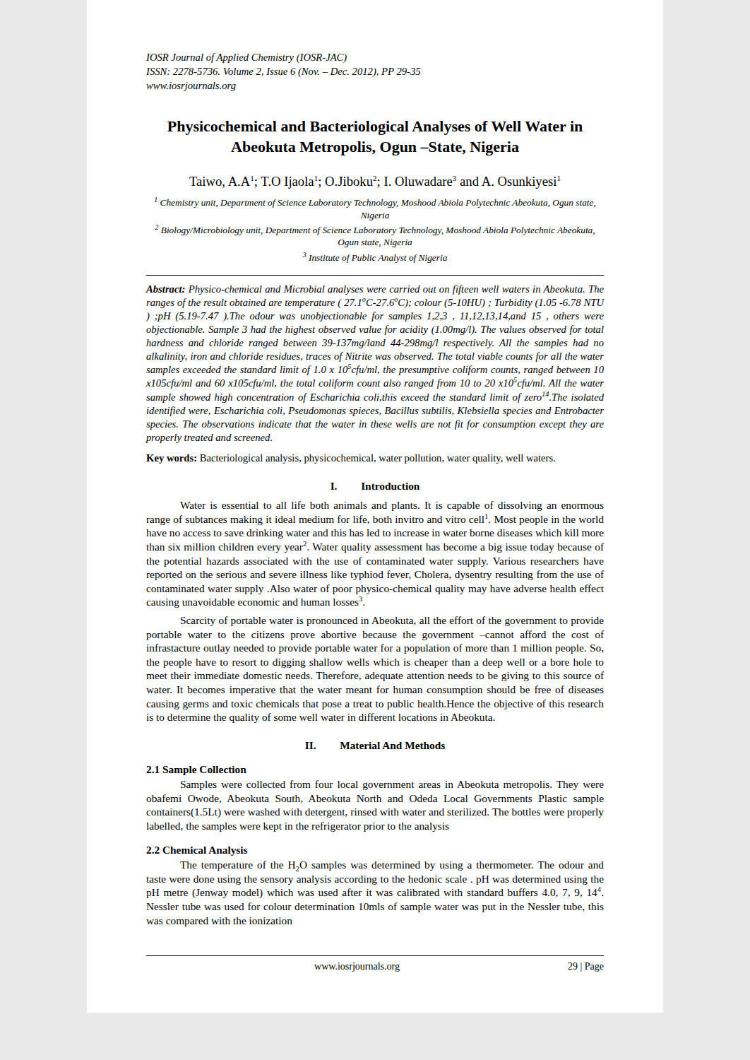IOSR Journal of Applied Chemistry (IOSR-JAC)
ISSN: 2278-5736. Volume 2, Issue 6 (Nov. – Dec. 2012), PP 29-35
www.iosrjournals.org
Physicochemical and Bacteriological Analyses of Well Water in
Abeokuta Metropolis, Ogun –State, Nigeria
Taiwo, A.A1; T.O Ijaola1; O.Jiboku2; I. Oluwadare3 and A. Osunkiyesi1
1 Chemistry unit, Department of Science Laboratory Technology, Moshood Abiola Polytechnic Abeokuta, Ogun state, Nigeria
2 Biology/Microbiology unit, Department of Science Laboratory Technology, Moshood Abiola Polytechnic Abeokuta, Ogun state, Nigeria
3 Institute of Public Analyst of Nigeria
Abstract: Physico-chemical and Microbial analyses were carried out on fifteen well waters in Abeokuta. The ranges of the result obtained are temperature ( 27.1oC-27.6oC); colour (5-10HU) ; Turbidity (1.05 -6.78 NTU ) ;pH (5.19-7.47 ).The odour was unobjectionable for samples 1,2,3 , 11,12,13,14,and 15 , others were objectionable. Sample 3 had the highest observed value for acidity (1.00mg/l). The values observed for total hardness and chloride ranged between 39-137mg/land 44-298mg/l respectively. All the samples had no alkalinity, iron and chloride residues, traces of Nitrite was observed. The total viable counts for all the water samples exceeded the standard limit of 1.0 x 105cfu/ml, the presumptive coliform counts, ranged between 10 x105cfu/ml and 60 x105cfu/ml, the total coliform count also ranged from 10 to 20 x105cfu/ml. All the water sample showed high concentration of Escharichia coli,this exceed the standard limit of zero14.The isolated identified were, Escharichia coli, Pseudomonas spieces, Bacillus subtilis, Klebsiella species and Entrobacter species. The observations indicate that the water in these wells are not fit for consumption except they are properly treated and screened.
Key words: Bacteriological analysis, physicochemical, water pollution, water quality, well waters.
I. Introduction
Water is essential to all life both animals and plants. It is capable of dissolving an enormous range of subtances making it ideal medium for life, both invitro and vitro cell1. Most people in the world have no access to save drinking water and this has led to increase in water borne diseases which kill more than six million children every year2. Water quality assessment has become a big issue today because of the potential hazards associated with the use of contaminated water supply. Various researchers have reported on the serious and severe illness like typhiod fever, Cholera, dysentry resulting from the use of contaminated water supply .Also water of poor physico-chemical quality may have adverse health effect causing unavoidable economic and human losses3.
Scarcity of portable water is pronounced in Abeokuta, all the effort of the government to provide portable water to the citizens prove abortive because the government –cannot afford the cost of infrastacture outlay needed to provide portable water for a population of more than 1 million people. So, the people have to resort to digging shallow wells which is cheaper than a deep well or a bore hole to meet their immediate domestic needs. Therefore, adequate attention needs to be giving to this source of water. It becomes imperative that the water meant for human consumption should be free of diseases causing germs and toxic chemicals that pose a treat to public health.Hence the objective of this research is to determine the quality of some well water in different locations in Abeokuta.
II. Material And Methods
2.1 Sample Collection
Samples were collected from four local government areas in Abeokuta metropolis. They were obafemi Owode, Abeokuta South, Abeokuta North and Odeda Local Governments Plastic sample containers(1.5Lt) were washed with detergent, rinsed with water and sterilized. The bottles were properly labelled, the samples were kept in the refrigerator prior to the analysis
2.2 Chemical Analysis
The temperature of the H2O samples was determined by using a thermometer. The odour and taste were done using the sensory analysis according to the hedonic scale . pH was determined using the pH metre (Jenway model) which was used after it was calibrated with standard buffers 4.0, 7, 9, 144. Nessler tube was used for colour determination 10mls of sample water was put in the Nessler tube, this was compared with the ionization
www.iosrjournals.org 29 | Page